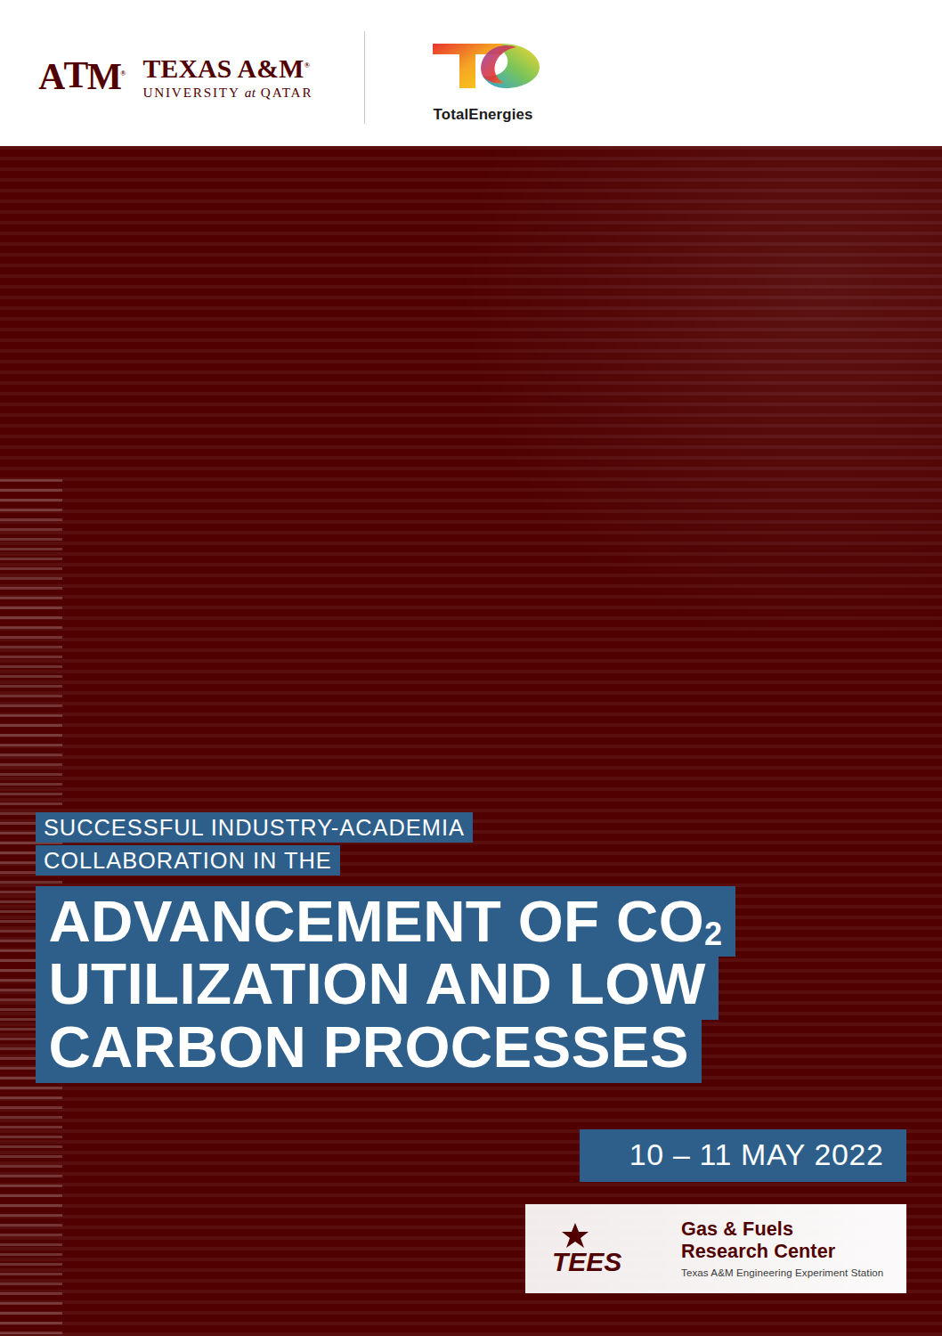ATM®
TEXAS A&M®
UNIVERSITY at QATAR
TotalEnergies
SUCCESSFUL INDUSTRY-ACADEMIA
COLLABORATION IN THE
ADVANCEMENT OF CO2
UTILIZATION AND LOW
CARBON PROCESSES
10 – 11 MAY 2022
TEES
Gas & Fuels
Research Center
Texas A&M Engineering Experiment Station